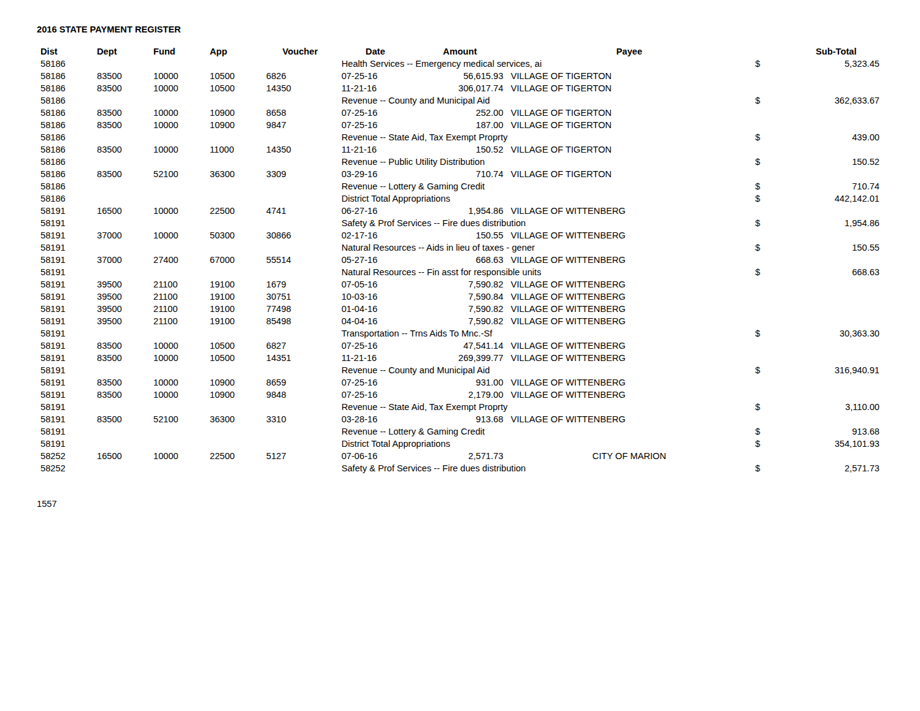2016 STATE PAYMENT REGISTER
| Dist | Dept | Fund | App | Voucher | Date | Amount | Payee | | Sub-Total |
| --- | --- | --- | --- | --- | --- | --- | --- | --- | --- |
| 58186 | | | | | Health Services -- Emergency medical services, ai | $ | 5,323.45 |
| 58186 | 83500 | 10000 | 10500 | 6826 | 07-25-16 | 56,615.93 | VILLAGE OF TIGERTON | | |
| 58186 | 83500 | 10000 | 10500 | 14350 | 11-21-16 | 306,017.74 | VILLAGE OF TIGERTON | | |
| 58186 | | | | | Revenue -- County and Municipal Aid | $ | 362,633.67 |
| 58186 | 83500 | 10000 | 10900 | 8658 | 07-25-16 | 252.00 | VILLAGE OF TIGERTON | | |
| 58186 | 83500 | 10000 | 10900 | 9847 | 07-25-16 | 187.00 | VILLAGE OF TIGERTON | | |
| 58186 | | | | | Revenue -- State Aid, Tax Exempt Proprty | $ | 439.00 |
| 58186 | 83500 | 10000 | 11000 | 14350 | 11-21-16 | 150.52 | VILLAGE OF TIGERTON | | |
| 58186 | | | | | Revenue -- Public Utility Distribution | $ | 150.52 |
| 58186 | 83500 | 52100 | 36300 | 3309 | 03-29-16 | 710.74 | VILLAGE OF TIGERTON | | |
| 58186 | | | | | Revenue -- Lottery & Gaming Credit | $ | 710.74 |
| 58186 | | | | | District Total Appropriations | $ | 442,142.01 |
| 58191 | 16500 | 10000 | 22500 | 4741 | 06-27-16 | 1,954.86 | VILLAGE OF WITTENBERG | | |
| 58191 | | | | | Safety & Prof Services -- Fire dues distribution | $ | 1,954.86 |
| 58191 | 37000 | 10000 | 50300 | 30866 | 02-17-16 | 150.55 | VILLAGE OF WITTENBERG | | |
| 58191 | | | | | Natural Resources -- Aids in lieu of taxes - gener | $ | 150.55 |
| 58191 | 37000 | 27400 | 67000 | 55514 | 05-27-16 | 668.63 | VILLAGE OF WITTENBERG | | |
| 58191 | | | | | Natural Resources -- Fin asst for responsible units | $ | 668.63 |
| 58191 | 39500 | 21100 | 19100 | 1679 | 07-05-16 | 7,590.82 | VILLAGE OF WITTENBERG | | |
| 58191 | 39500 | 21100 | 19100 | 30751 | 10-03-16 | 7,590.84 | VILLAGE OF WITTENBERG | | |
| 58191 | 39500 | 21100 | 19100 | 77498 | 01-04-16 | 7,590.82 | VILLAGE OF WITTENBERG | | |
| 58191 | 39500 | 21100 | 19100 | 85498 | 04-04-16 | 7,590.82 | VILLAGE OF WITTENBERG | | |
| 58191 | | | | | Transportation -- Trns Aids To Mnc.-Sf | $ | 30,363.30 |
| 58191 | 83500 | 10000 | 10500 | 6827 | 07-25-16 | 47,541.14 | VILLAGE OF WITTENBERG | | |
| 58191 | 83500 | 10000 | 10500 | 14351 | 11-21-16 | 269,399.77 | VILLAGE OF WITTENBERG | | |
| 58191 | | | | | Revenue -- County and Municipal Aid | $ | 316,940.91 |
| 58191 | 83500 | 10000 | 10900 | 8659 | 07-25-16 | 931.00 | VILLAGE OF WITTENBERG | | |
| 58191 | 83500 | 10000 | 10900 | 9848 | 07-25-16 | 2,179.00 | VILLAGE OF WITTENBERG | | |
| 58191 | | | | | Revenue -- State Aid, Tax Exempt Proprty | $ | 3,110.00 |
| 58191 | 83500 | 52100 | 36300 | 3310 | 03-28-16 | 913.68 | VILLAGE OF WITTENBERG | | |
| 58191 | | | | | Revenue -- Lottery & Gaming Credit | $ | 913.68 |
| 58191 | | | | | District Total Appropriations | $ | 354,101.93 |
| 58252 | 16500 | 10000 | 22500 | 5127 | 07-06-16 | 2,571.73 | CITY OF MARION | | |
| 58252 | | | | | Safety & Prof Services -- Fire dues distribution | $ | 2,571.73 |
1557